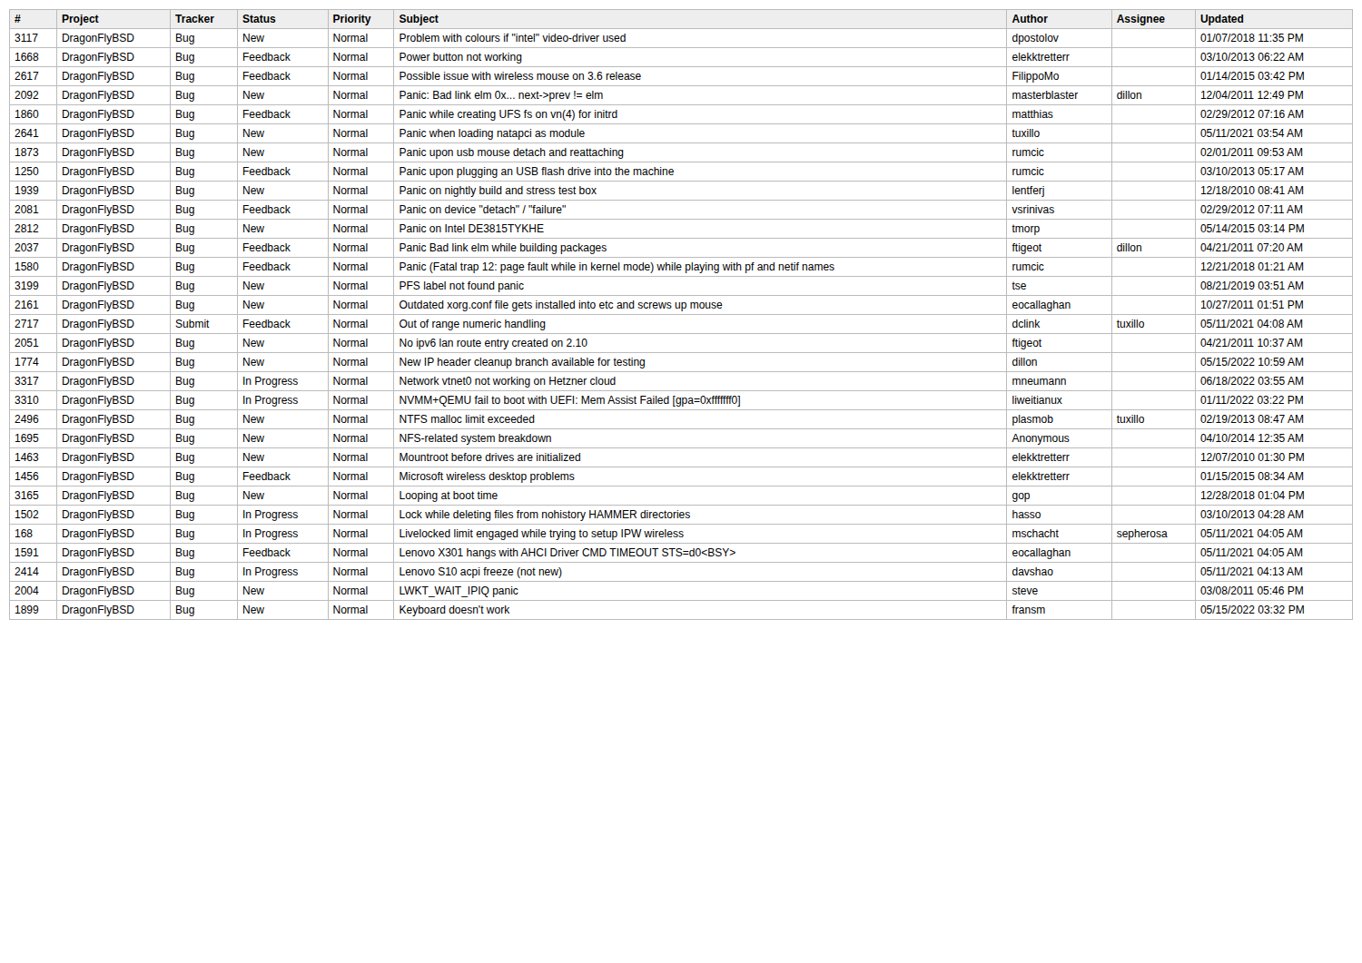| # | Project | Tracker | Status | Priority | Subject | Author | Assignee | Updated |
| --- | --- | --- | --- | --- | --- | --- | --- | --- |
| 3117 | DragonFlyBSD | Bug | New | Normal | Problem with colours if "intel" video-driver used | dpostolov | | 01/07/2018 11:35 PM |
| 1668 | DragonFlyBSD | Bug | Feedback | Normal | Power button not working | elekktretterr | | 03/10/2013 06:22 AM |
| 2617 | DragonFlyBSD | Bug | Feedback | Normal | Possible issue with wireless mouse on 3.6 release | FilippoMo | | 01/14/2015 03:42 PM |
| 2092 | DragonFlyBSD | Bug | New | Normal | Panic: Bad link elm 0x... next->prev != elm | masterblaster | dillon | 12/04/2011 12:49 PM |
| 1860 | DragonFlyBSD | Bug | Feedback | Normal | Panic while creating UFS fs on vn(4) for initrd | matthias | | 02/29/2012 07:16 AM |
| 2641 | DragonFlyBSD | Bug | New | Normal | Panic when loading natapci as module | tuxillo | | 05/11/2021 03:54 AM |
| 1873 | DragonFlyBSD | Bug | New | Normal | Panic upon usb mouse detach and reattaching | rumcic | | 02/01/2011 09:53 AM |
| 1250 | DragonFlyBSD | Bug | Feedback | Normal | Panic upon plugging an USB flash drive into the machine | rumcic | | 03/10/2013 05:17 AM |
| 1939 | DragonFlyBSD | Bug | New | Normal | Panic on nightly build and stress test box | lentferj | | 12/18/2010 08:41 AM |
| 2081 | DragonFlyBSD | Bug | Feedback | Normal | Panic on device "detach" / "failure" | vsrinivas | | 02/29/2012 07:11 AM |
| 2812 | DragonFlyBSD | Bug | New | Normal | Panic on Intel DE3815TYKHE | tmorp | | 05/14/2015 03:14 PM |
| 2037 | DragonFlyBSD | Bug | Feedback | Normal | Panic Bad link elm while building packages | ftigeot | dillon | 04/21/2011 07:20 AM |
| 1580 | DragonFlyBSD | Bug | Feedback | Normal | Panic (Fatal trap 12: page fault while in kernel mode) while playing with pf and netif names | rumcic | | 12/21/2018 01:21 AM |
| 3199 | DragonFlyBSD | Bug | New | Normal | PFS label not found panic | tse | | 08/21/2019 03:51 AM |
| 2161 | DragonFlyBSD | Bug | New | Normal | Outdated xorg.conf file gets installed into etc and screws up mouse | eocallaghan | | 10/27/2011 01:51 PM |
| 2717 | DragonFlyBSD | Submit | Feedback | Normal | Out of range numeric handling | dclink | tuxillo | 05/11/2021 04:08 AM |
| 2051 | DragonFlyBSD | Bug | New | Normal | No ipv6 lan route entry created on 2.10 | ftigeot | | 04/21/2011 10:37 AM |
| 1774 | DragonFlyBSD | Bug | New | Normal | New IP header cleanup branch available for testing | dillon | | 05/15/2022 10:59 AM |
| 3317 | DragonFlyBSD | Bug | In Progress | Normal | Network vtnet0 not working on Hetzner cloud | mneumann | | 06/18/2022 03:55 AM |
| 3310 | DragonFlyBSD | Bug | In Progress | Normal | NVMM+QEMU fail to boot with UEFI: Mem Assist Failed [gpa=0xfffffff0] | liweitianux | | 01/11/2022 03:22 PM |
| 2496 | DragonFlyBSD | Bug | New | Normal | NTFS malloc limit exceeded | plasmob | tuxillo | 02/19/2013 08:47 AM |
| 1695 | DragonFlyBSD | Bug | New | Normal | NFS-related system breakdown | Anonymous | | 04/10/2014 12:35 AM |
| 1463 | DragonFlyBSD | Bug | New | Normal | Mountroot before drives are initialized | elekktretterr | | 12/07/2010 01:30 PM |
| 1456 | DragonFlyBSD | Bug | Feedback | Normal | Microsoft wireless desktop problems | elekktretterr | | 01/15/2015 08:34 AM |
| 3165 | DragonFlyBSD | Bug | New | Normal | Looping at boot time | gop | | 12/28/2018 01:04 PM |
| 1502 | DragonFlyBSD | Bug | In Progress | Normal | Lock while deleting files from nohistory HAMMER directories | hasso | | 03/10/2013 04:28 AM |
| 168 | DragonFlyBSD | Bug | In Progress | Normal | Livelocked limit engaged while trying to setup IPW wireless | mschacht | sepherosa | 05/11/2021 04:05 AM |
| 1591 | DragonFlyBSD | Bug | Feedback | Normal | Lenovo X301 hangs with AHCI Driver CMD TIMEOUT STS=d0<BSY> | eocallaghan | | 05/11/2021 04:05 AM |
| 2414 | DragonFlyBSD | Bug | In Progress | Normal | Lenovo S10 acpi freeze (not new) | davshao | | 05/11/2021 04:13 AM |
| 2004 | DragonFlyBSD | Bug | New | Normal | LWKT_WAIT_IPIQ panic | steve | | 03/08/2011 05:46 PM |
| 1899 | DragonFlyBSD | Bug | New | Normal | Keyboard doesn't work | fransm | | 05/15/2022 03:32 PM |